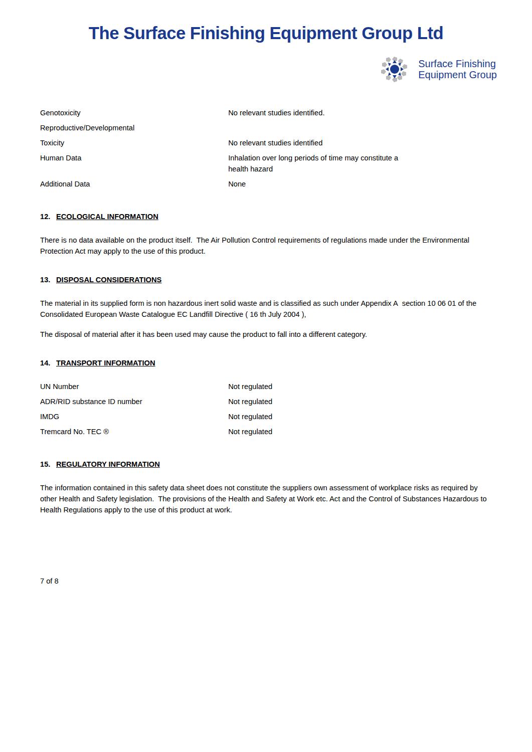The Surface Finishing Equipment Group Ltd
Surface Finishing Equipment Group
| Genotoxicity | No relevant studies identified. |
| Reproductive/Developmental | |
| Toxicity | No relevant studies identified |
| Human Data | Inhalation over long periods of time may constitute a health hazard |
| Additional Data | None |
12. ECOLOGICAL INFORMATION
There is no data available on the product itself. The Air Pollution Control requirements of regulations made under the Environmental Protection Act may apply to the use of this product.
13. DISPOSAL CONSIDERATIONS
The material in its supplied form is non hazardous inert solid waste and is classified as such under Appendix A section 10 06 01 of the Consolidated European Waste Catalogue EC Landfill Directive ( 16 th July 2004 ),
The disposal of material after it has been used may cause the product to fall into a different category.
14. TRANSPORT INFORMATION
| UN Number | Not regulated |
| ADR/RID substance ID number | Not regulated |
| IMDG | Not regulated |
| Tremcard No. TEC ® | Not regulated |
15. REGULATORY INFORMATION
The information contained in this safety data sheet does not constitute the suppliers own assessment of workplace risks as required by other Health and Safety legislation. The provisions of the Health and Safety at Work etc. Act and the Control of Substances Hazardous to Health Regulations apply to the use of this product at work.
7 of 8